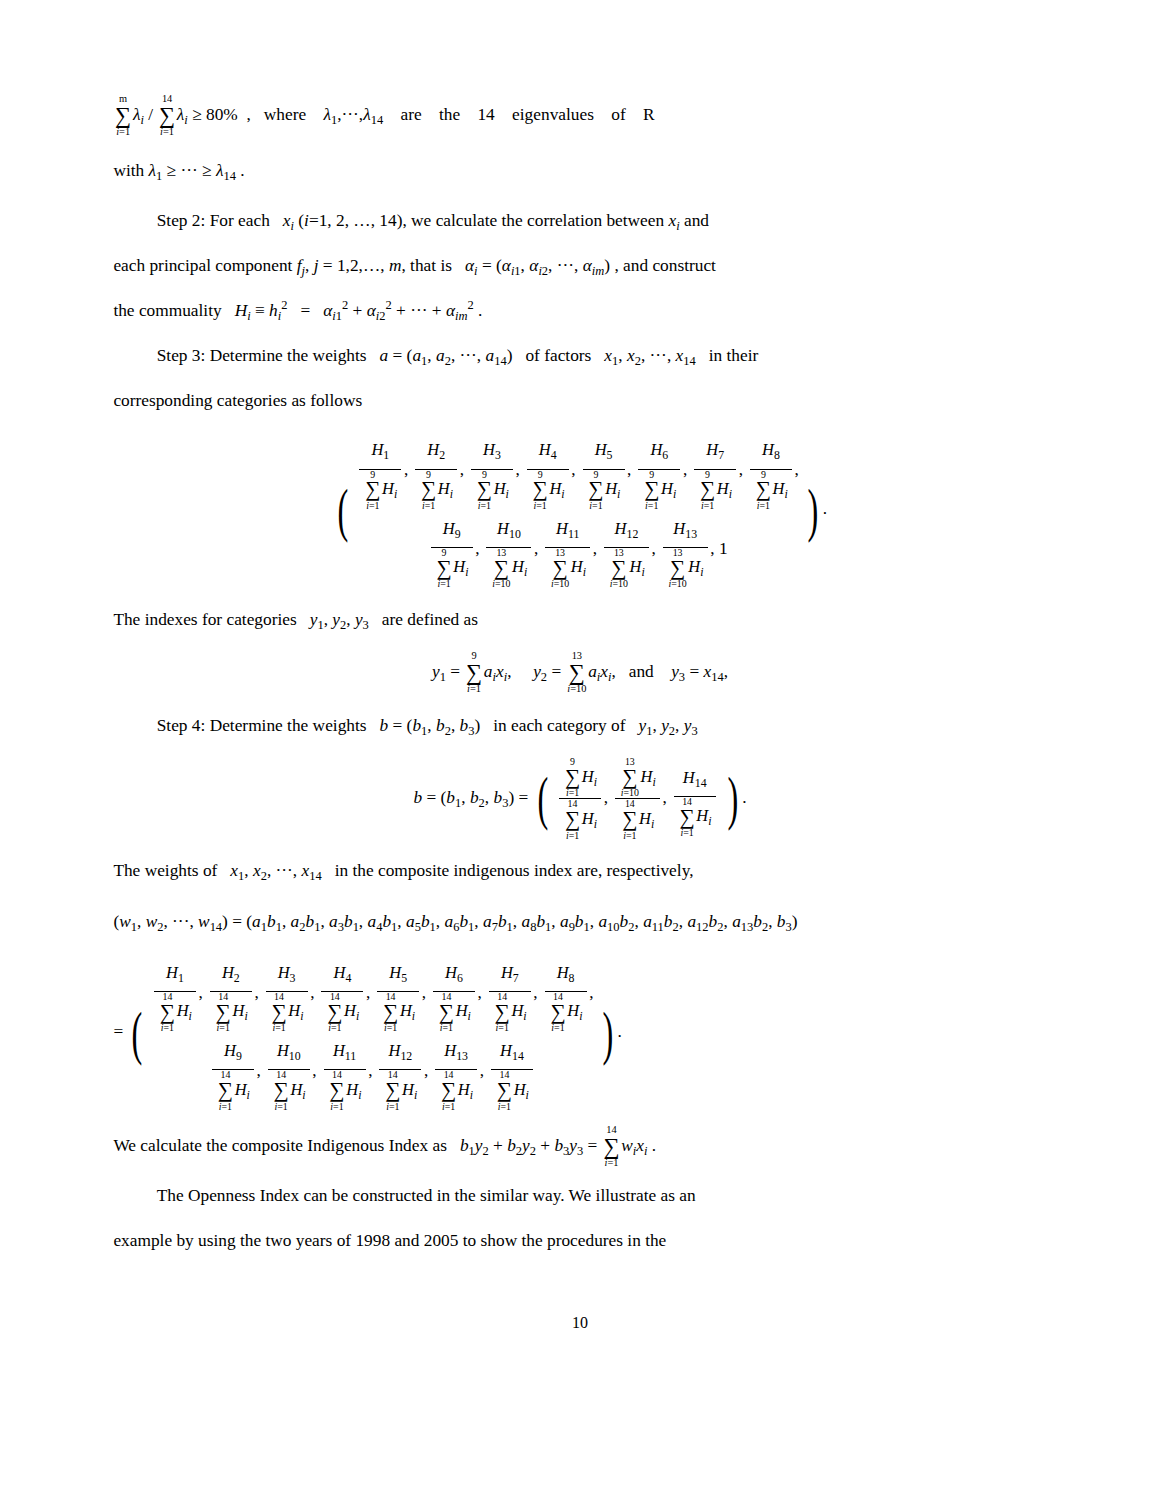m∑i=1 λi / 14∑i=1 λi ≥ 80% , where λ1,···,λ14 are the 14 eigenvalues of R
with λ1 ≥ ··· ≥ λ14 .
Step 2: For each xi (i=1, 2, …, 14), we calculate the correlation between xi and
each principal component fj, j = 1,2,…, m, that is αi = (αi1, αi2, ···, αim) , and construct
the commuality Hi ≡ hi2 = αi12 + αi22 + ··· + αim2 .
Step 3: Determine the weights a = (a1, a2, ···, a14) of factors x1, x2, ···, x14 in their
corresponding categories as follows
( H19∑i=1 Hi, H29∑i=1 Hi, H39∑i=1 Hi, H49∑i=1 Hi, H59∑i=1 Hi, H69∑i=1 Hi, H79∑i=1 Hi, H89∑i=1 Hi, H99∑i=1 Hi, H1013∑i=10 Hi, H1113∑i=10 Hi, H1213∑i=10 Hi, H1313∑i=10 Hi, 1 ).
The indexes for categories y1, y2, y3 are defined as
y1 = 9∑i=1 aixi, y2 = 13∑i=10 aixi, and y3 = x14,
Step 4: Determine the weights b = (b1, b2, b3) in each category of y1, y2, y3
b = (b1, b2, b3) = ( 9∑i=1 Hi 14∑i=1 Hi, 13∑i=10 Hi 14∑i=1 Hi, H1414∑i=1 Hi ).
The weights of x1, x2, ···, x14 in the composite indigenous index are, respectively,
(w1, w2, ···, w14) = (a1b1, a2b1, a3b1, a4b1, a5b1, a6b1, a7b1, a8b1, a9b1, a10b2, a11b2, a12b2, a13b2, b3)
= ( H114∑i=1 Hi, H214∑i=1 Hi, H314∑i=1 Hi, H414∑i=1 Hi, H514∑i=1 Hi, H614∑i=1 Hi, H714∑i=1 Hi, H814∑i=1 Hi, H914∑i=1 Hi, H1014∑i=1 Hi, H1114∑i=1 Hi, H1214∑i=1 Hi, H1314∑i=1 Hi, H1414∑i=1 Hi ).
We calculate the composite Indigenous Index as b1y2 + b2y2 + b3y3 = 14∑i=1 wixi .
The Openness Index can be constructed in the similar way. We illustrate as an
example by using the two years of 1998 and 2005 to show the procedures in the
10